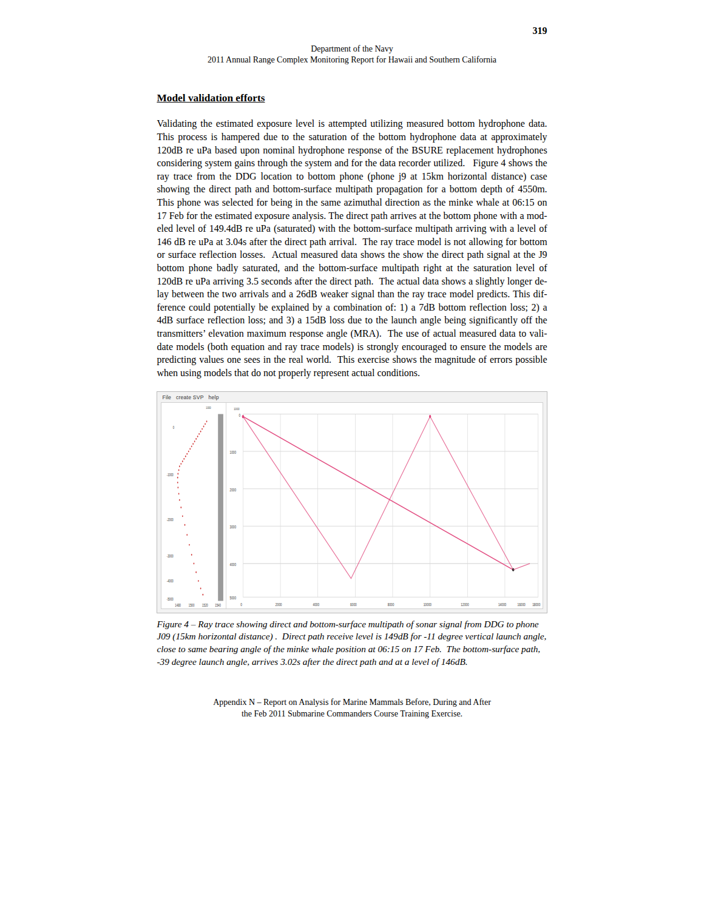319
Department of the Navy 2011 Annual Range Complex Monitoring Report for Hawaii and Southern California
Model validation efforts
Validating the estimated exposure level is attempted utilizing measured bottom hydrophone data. This process is hampered due to the saturation of the bottom hydrophone data at approximately 120dB re uPa based upon nominal hydrophone response of the BSURE replacement hydrophones considering system gains through the system and for the data recorder utilized. Figure 4 shows the ray trace from the DDG location to bottom phone (phone j9 at 15km horizontal distance) case showing the direct path and bottom-surface multipath propagation for a bottom depth of 4550m. This phone was selected for being in the same azimuthal direction as the minke whale at 06:15 on 17 Feb for the estimated exposure analysis. The direct path arrives at the bottom phone with a modeled level of 149.4dB re uPa (saturated) with the bottom-surface multipath arriving with a level of 146 dB re uPa at 3.04s after the direct path arrival. The ray trace model is not allowing for bottom or surface reflection losses. Actual measured data shows the show the direct path signal at the J9 bottom phone badly saturated, and the bottom-surface multipath right at the saturation level of 120dB re uPa arriving 3.5 seconds after the direct path. The actual data shows a slightly longer delay between the two arrivals and a 26dB weaker signal than the ray trace model predicts. This difference could potentially be explained by a combination of: 1) a 7dB bottom reflection loss; 2) a 4dB surface reflection loss; and 3) a 15dB loss due to the launch angle being significantly off the transmitters’ elevation maximum response angle (MRA). The use of actual measured data to validate models (both equation and ray trace models) is strongly encouraged to ensure the models are predicting values one sees in the real world. This exercise shows the magnitude of errors possible when using models that do not properly represent actual conditions.
File create SVP help
1000 0 -1000 -2000 -3000 -4000 -5000 1480 1500 1520 1540
1000 0 1000 2000 3000 4000 5000 0 2000 4000 6000 8000 10000 12000 14000 16000 18000
Figure 4 – Ray trace showing direct and bottom-surface multipath of sonar signal from DDG to phone J09 (15km horizontal distance) . Direct path receive level is 149dB for -11 degree vertical launch angle, close to same bearing angle of the minke whale position at 06:15 on 17 Feb. The bottom-surface path, -39 degree launch angle, arrives 3.02s after the direct path and at a level of 146dB.
Appendix N – Report on Analysis for Marine Mammals Before, During and After
the Feb 2011 Submarine Commanders Course Training Exercise.